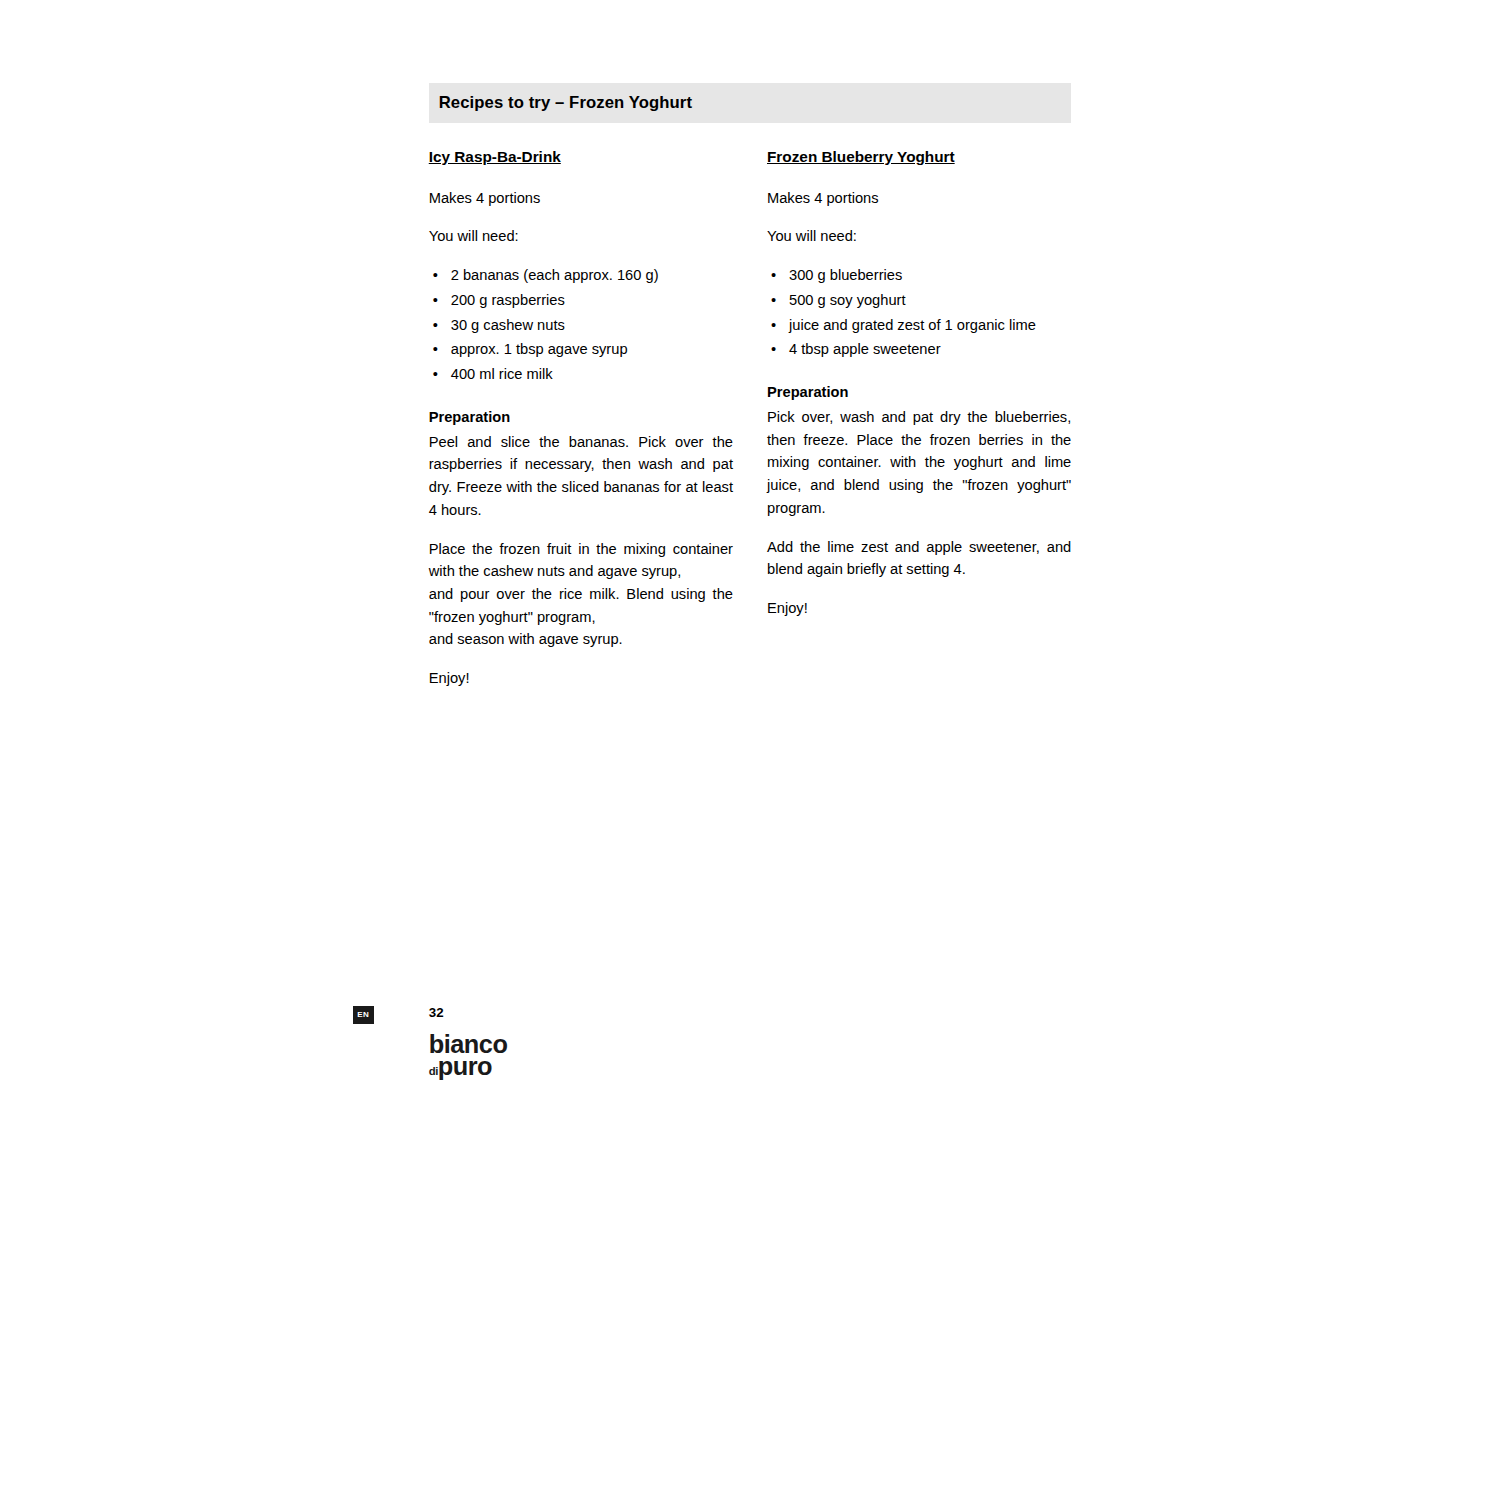Recipes to try – Frozen Yoghurt
Icy Rasp-Ba-Drink
Makes 4 portions
You will need:
2 bananas (each approx. 160 g)
200 g raspberries
30 g cashew nuts
approx. 1 tbsp agave syrup
400 ml rice milk
Preparation
Peel and slice the bananas. Pick over the raspberries if necessary, then wash and pat dry. Freeze with the sliced bananas for at least 4 hours.
Place the frozen fruit in the mixing container with the cashew nuts and agave syrup,
and pour over the rice milk. Blend using the "frozen yoghurt" program,
and season with agave syrup.
Enjoy!
Frozen Blueberry Yoghurt
Makes 4 portions
You will need:
300 g blueberries
500 g soy yoghurt
juice and grated zest of 1 organic lime
4 tbsp apple sweetener
Preparation
Pick over, wash and pat dry the blueberries, then freeze. Place the frozen berries in the mixing container. with the yoghurt and lime juice, and blend using the "frozen yoghurt" program.
Add the lime zest and apple sweetener, and blend again briefly at setting 4.
Enjoy!
EN
32
biancodipuro